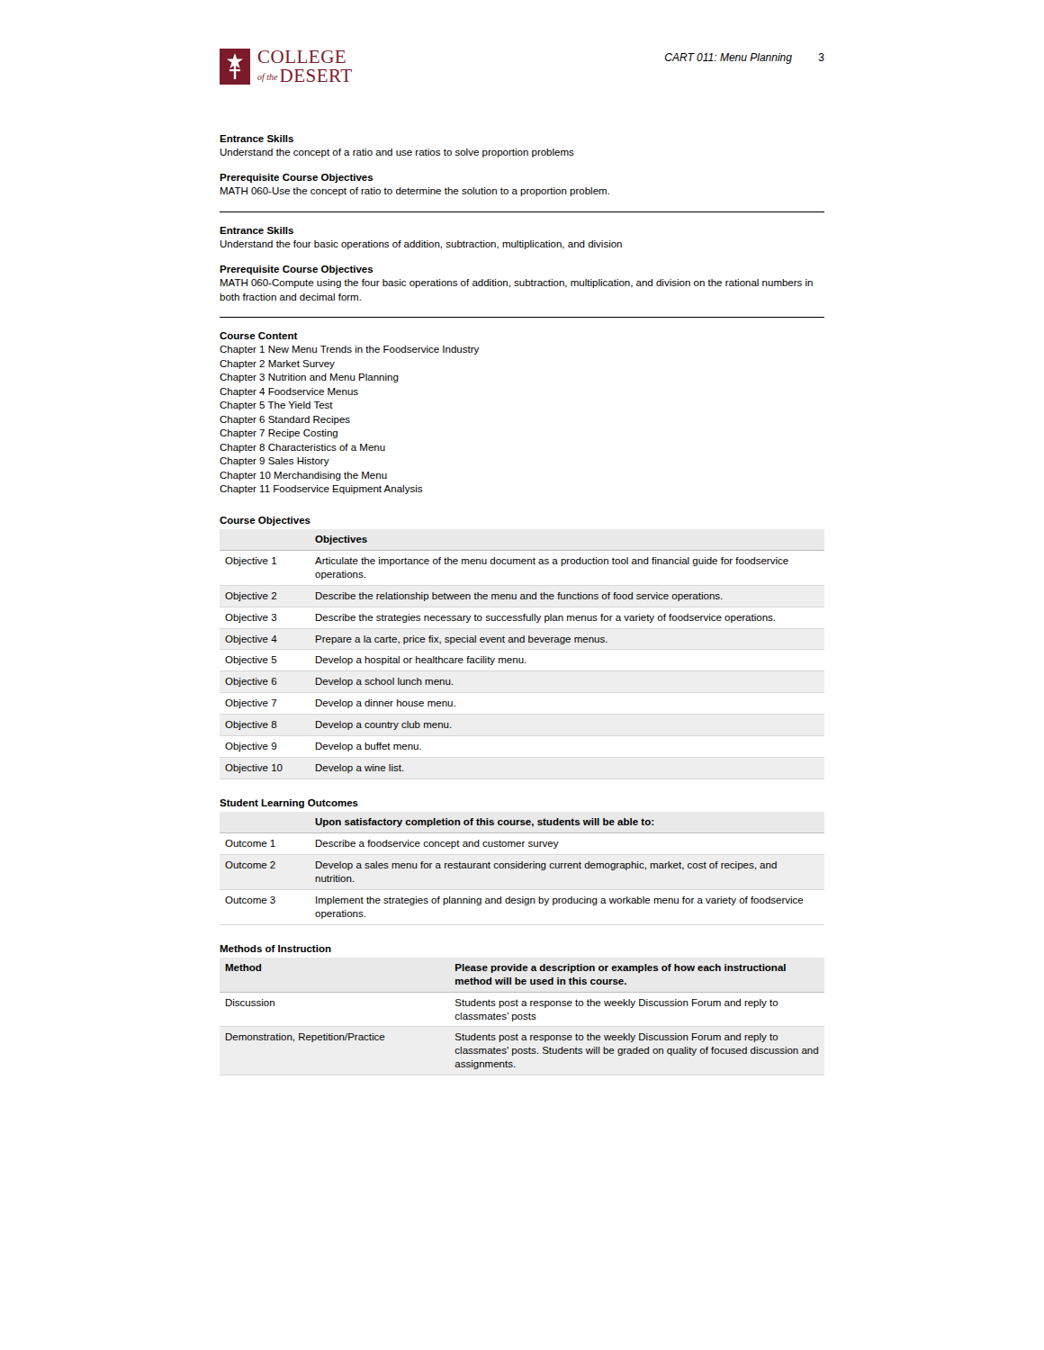College of the Desert
CART 011: Menu Planning 3
Entrance Skills
Understand the concept of a ratio and use ratios to solve proportion problems
Prerequisite Course Objectives
MATH 060-Use the concept of ratio to determine the solution to a proportion problem.
Entrance Skills
Understand the four basic operations of addition, subtraction, multiplication, and division
Prerequisite Course Objectives
MATH 060-Compute using the four basic operations of addition, subtraction, multiplication, and division on the rational numbers in both fraction and decimal form.
Course Content
Chapter 1 New Menu Trends in the Foodservice Industry
Chapter 2 Market Survey
Chapter 3 Nutrition and Menu Planning
Chapter 4 Foodservice Menus
Chapter 5 The Yield Test
Chapter 6 Standard Recipes
Chapter 7 Recipe Costing
Chapter 8 Characteristics of a Menu
Chapter 9 Sales History
Chapter 10 Merchandising the Menu
Chapter 11 Foodservice Equipment Analysis
Course Objectives
| | Objectives |
| --- | --- |
| Objective 1 | Articulate the importance of the menu document as a production tool and financial guide for foodservice operations. |
| Objective 2 | Describe the relationship between the menu and the functions of food service operations. |
| Objective 3 | Describe the strategies necessary to successfully plan menus for a variety of foodservice operations. |
| Objective 4 | Prepare a la carte, price fix, special event and beverage menus. |
| Objective 5 | Develop a hospital or healthcare facility menu. |
| Objective 6 | Develop a school lunch menu. |
| Objective 7 | Develop a dinner house menu. |
| Objective 8 | Develop a country club menu. |
| Objective 9 | Develop a buffet menu. |
| Objective 10 | Develop a wine list. |
Student Learning Outcomes
| | Upon satisfactory completion of this course, students will be able to: |
| --- | --- |
| Outcome 1 | Describe a foodservice concept and customer survey |
| Outcome 2 | Develop a sales menu for a restaurant considering current demographic, market, cost of recipes, and nutrition. |
| Outcome 3 | Implement the strategies of planning and design by producing a workable menu for a variety of foodservice operations. |
Methods of Instruction
| Method | Please provide a description or examples of how each instructional method will be used in this course. |
| --- | --- |
| Discussion | Students post a response to the weekly Discussion Forum and reply to classmates’ posts |
| Demonstration, Repetition/Practice | Students post a response to the weekly Discussion Forum and reply to classmates' posts. Students will be graded on quality of focused discussion and assignments. |